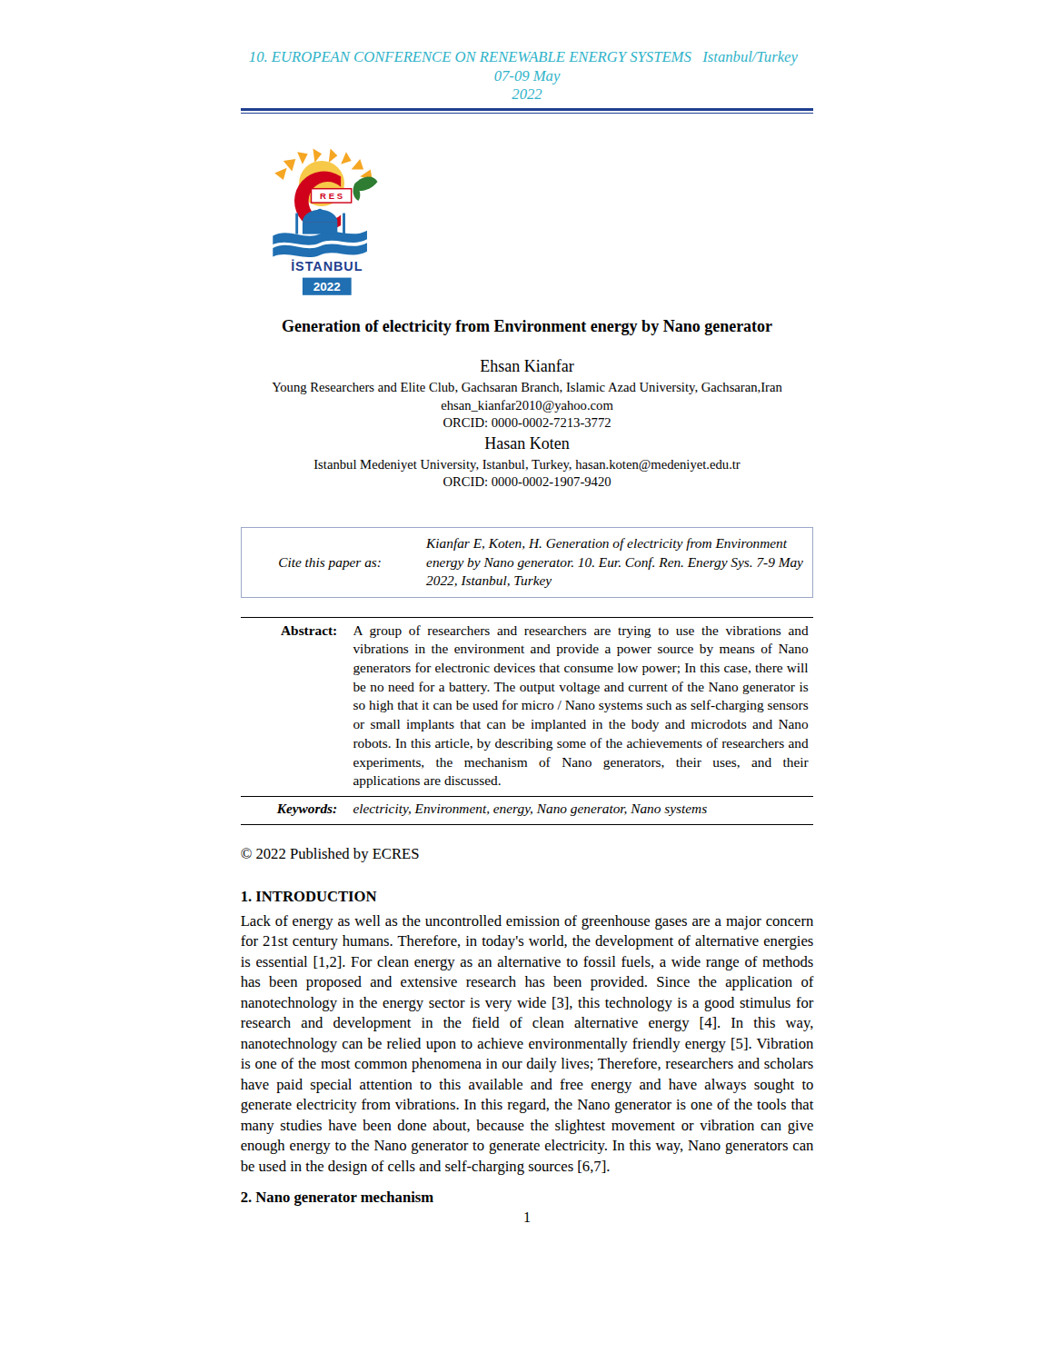10. EUROPEAN CONFERENCE ON RENEWABLE ENERGY SYSTEMS Istanbul/Turkey 07-09 May
2022
R E S İSTANBUL 2022
Generation of electricity from Environment energy by Nano generator
Ehsan Kianfar
Young Researchers and Elite Club, Gachsaran Branch, Islamic Azad University, Gachsaran,Iran
ehsan_kianfar2010@yahoo.com
ORCID: 0000-0002-7213-3772
Hasan Koten
Istanbul Medeniyet University, Istanbul, Turkey, hasan.koten@medeniyet.edu.tr
ORCID: 0000-0002-1907-9420
| Cite this paper as: | Kianfar E, Koten, H. Generation of electricity from Environment energy by Nano generator. 10. Eur. Conf. Ren. Energy Sys. 7-9 May 2022, Istanbul, Turkey |
| Abstract: | A group of researchers and researchers are trying to use the vibrations and vibrations in the environment and provide a power source by means of Nano generators for electronic devices that consume low power; In this case, there will be no need for a battery. The output voltage and current of the Nano generator is so high that it can be used for micro / Nano systems such as self-charging sensors or small implants that can be implanted in the body and microdots and Nano robots. In this article, by describing some of the achievements of researchers and experiments, the mechanism of Nano generators, their uses, and their applications are discussed. |
| Keywords: | electricity, Environment, energy, Nano generator, Nano systems |
© 2022 Published by ECRES
1. INTRODUCTION
Lack of energy as well as the uncontrolled emission of greenhouse gases are a major concern for 21st century humans. Therefore, in today's world, the development of alternative energies is essential [1,2]. For clean energy as an alternative to fossil fuels, a wide range of methods has been proposed and extensive research has been provided. Since the application of nanotechnology in the energy sector is very wide [3], this technology is a good stimulus for research and development in the field of clean alternative energy [4]. In this way, nanotechnology can be relied upon to achieve environmentally friendly energy [5]. Vibration is one of the most common phenomena in our daily lives; Therefore, researchers and scholars have paid special attention to this available and free energy and have always sought to generate electricity from vibrations. In this regard, the Nano generator is one of the tools that many studies have been done about, because the slightest movement or vibration can give enough energy to the Nano generator to generate electricity. In this way, Nano generators can be used in the design of cells and self-charging sources [6,7].
2. Nano generator mechanism
1